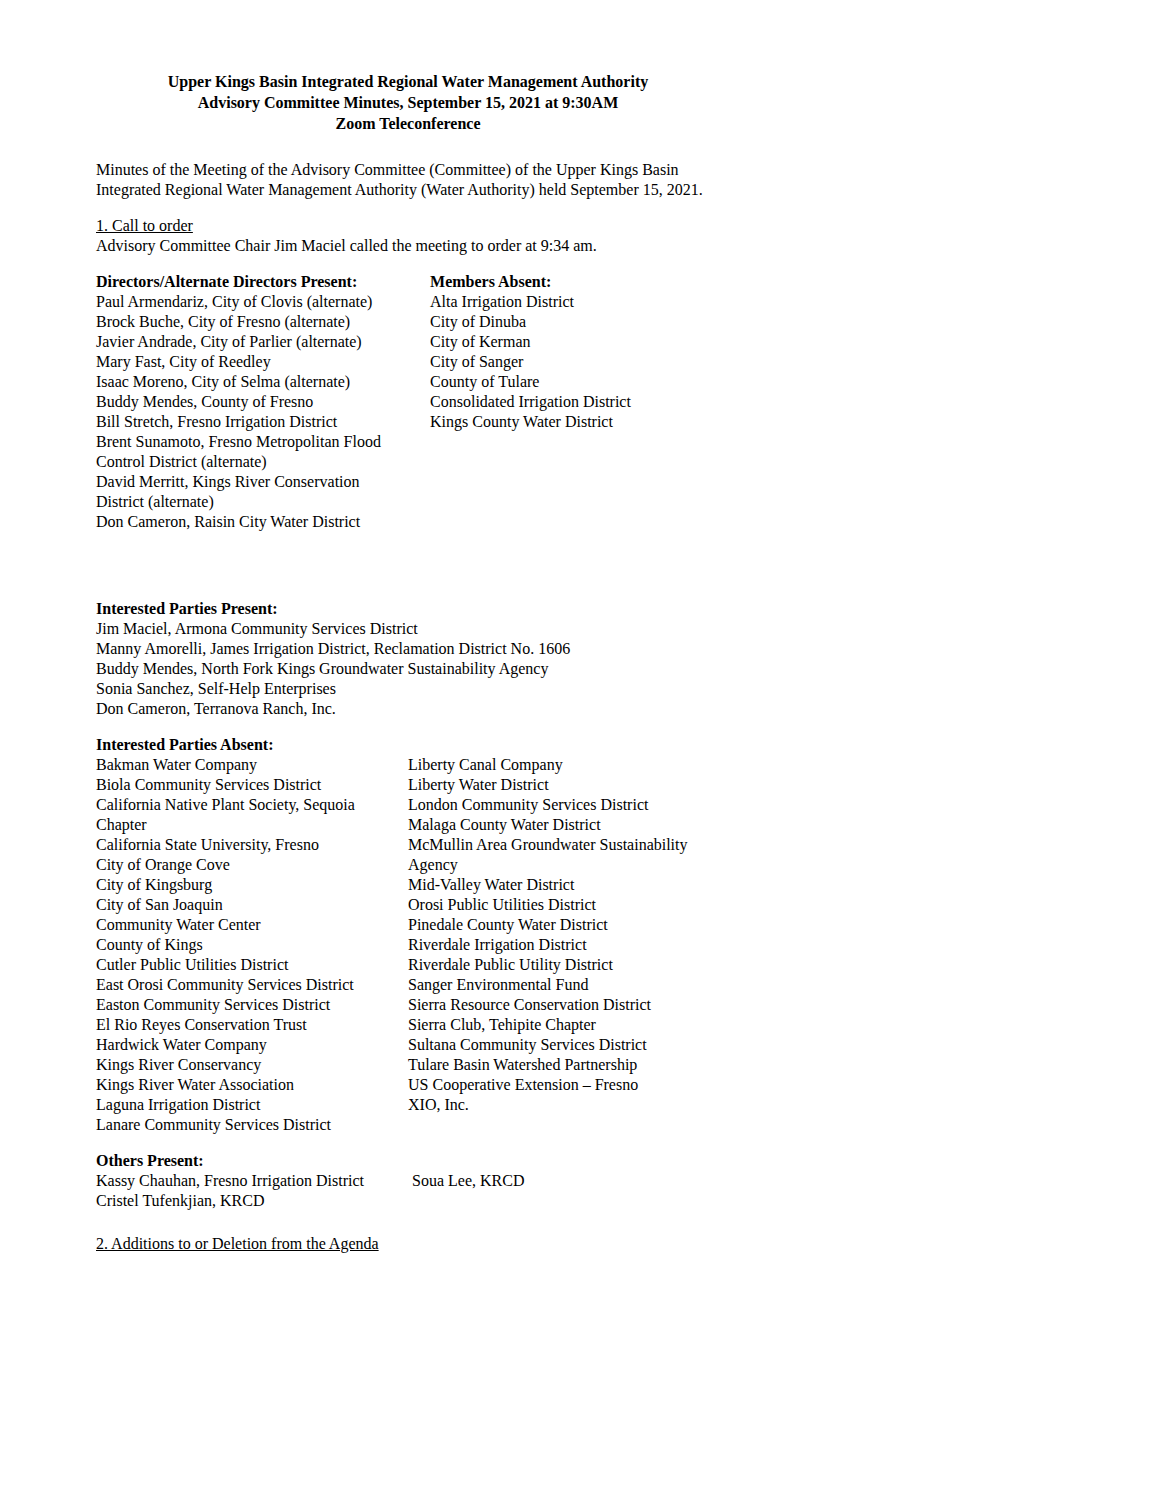Upper Kings Basin Integrated Regional Water Management Authority Advisory Committee Minutes, September 15, 2021 at 9:30AM Zoom Teleconference
Minutes of the Meeting of the Advisory Committee (Committee) of the Upper Kings Basin Integrated Regional Water Management Authority (Water Authority) held September 15, 2021.
1. Call to order
Advisory Committee Chair Jim Maciel called the meeting to order at 9:34 am.
| Directors/Alternate Directors Present: Paul Armendariz, City of Clovis (alternate) Brock Buche, City of Fresno (alternate) Javier Andrade, City of Parlier (alternate) Mary Fast, City of Reedley Isaac Moreno, City of Selma (alternate) Buddy Mendes, County of Fresno Bill Stretch, Fresno Irrigation District Brent Sunamoto, Fresno Metropolitan Flood Control District (alternate) David Merritt, Kings River Conservation District (alternate) Don Cameron, Raisin City Water District | Members Absent: Alta Irrigation District City of Dinuba City of Kerman City of Sanger County of Tulare Consolidated Irrigation District Kings County Water District |
Interested Parties Present:
Jim Maciel, Armona Community Services District
Manny Amorelli, James Irrigation District, Reclamation District No. 1606
Buddy Mendes, North Fork Kings Groundwater Sustainability Agency
Sonia Sanchez, Self-Help Enterprises
Don Cameron, Terranova Ranch, Inc.
Interested Parties Absent:
| Bakman Water Company Biola Community Services District California Native Plant Society, Sequoia Chapter California State University, Fresno City of Orange Cove City of Kingsburg City of San Joaquin Community Water Center County of Kings Cutler Public Utilities District East Orosi Community Services District Easton Community Services District El Rio Reyes Conservation Trust Hardwick Water Company Kings River Conservancy Kings River Water Association Laguna Irrigation District Lanare Community Services District | Liberty Canal Company Liberty Water District London Community Services District Malaga County Water District McMullin Area Groundwater Sustainability Agency Mid-Valley Water District Orosi Public Utilities District Pinedale County Water District Riverdale Irrigation District Riverdale Public Utility District Sanger Environmental Fund Sierra Resource Conservation District Sierra Club, Tehipite Chapter Sultana Community Services District Tulare Basin Watershed Partnership US Cooperative Extension – Fresno XIO, Inc. |
Others Present:
| Kassy Chauhan, Fresno Irrigation District Cristel Tufenkjian, KRCD | Soua Lee, KRCD |
2. Additions to or Deletion from the Agenda